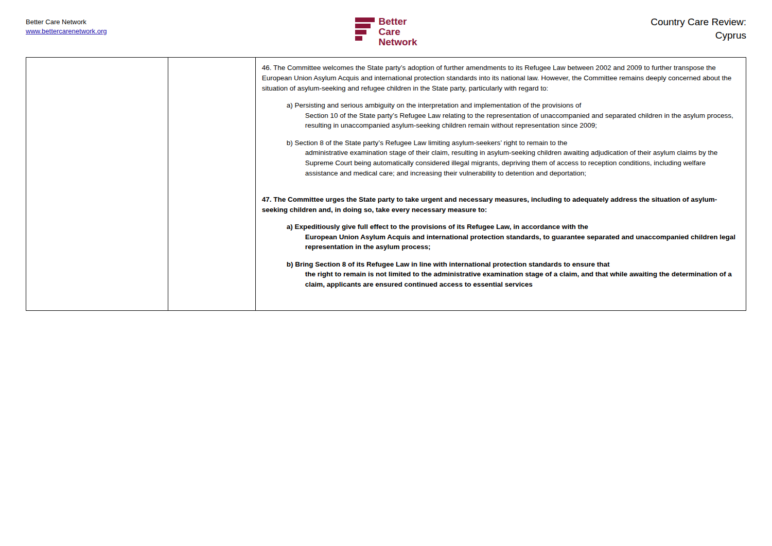Better Care Network
www.bettercarenetwork.org
Better
Care
Network
Country Care Review:
Cyprus
| | | 46. The Committee welcomes the State party’s adoption of further amendments to its Refugee Law between 2002 and 2009 to further transpose the European Union Asylum Acquis and international protection standards into its national law. However, the Committee remains deeply concerned about the situation of asylum-seeking and refugee children in the State party, particularly with regard to: a) Persisting and serious ambiguity on the interpretation and implementation of the provisions of Section 10 of the State party’s Refugee Law relating to the representation of unaccompanied and separated children in the asylum process, resulting in unaccompanied asylum-seeking children remain without representation since 2009; b) Section 8 of the State party’s Refugee Law limiting asylum-seekers’ right to remain to the administrative examination stage of their claim, resulting in asylum-seeking children awaiting adjudication of their asylum claims by the Supreme Court being automatically considered illegal migrants, depriving them of access to reception conditions, including welfare assistance and medical care; and increasing their vulnerability to detention and deportation; 47. The Committee urges the State party to take urgent and necessary measures, including to adequately address the situation of asylum-seeking children and, in doing so, take every necessary measure to: a) Expeditiously give full effect to the provisions of its Refugee Law, in accordance with the European Union Asylum Acquis and international protection standards, to guarantee separated and unaccompanied children legal representation in the asylum process; b) Bring Section 8 of its Refugee Law in line with international protection standards to ensure that the right to remain is not limited to the administrative examination stage of a claim, and that while awaiting the determination of a claim, applicants are ensured continued access to essential services |